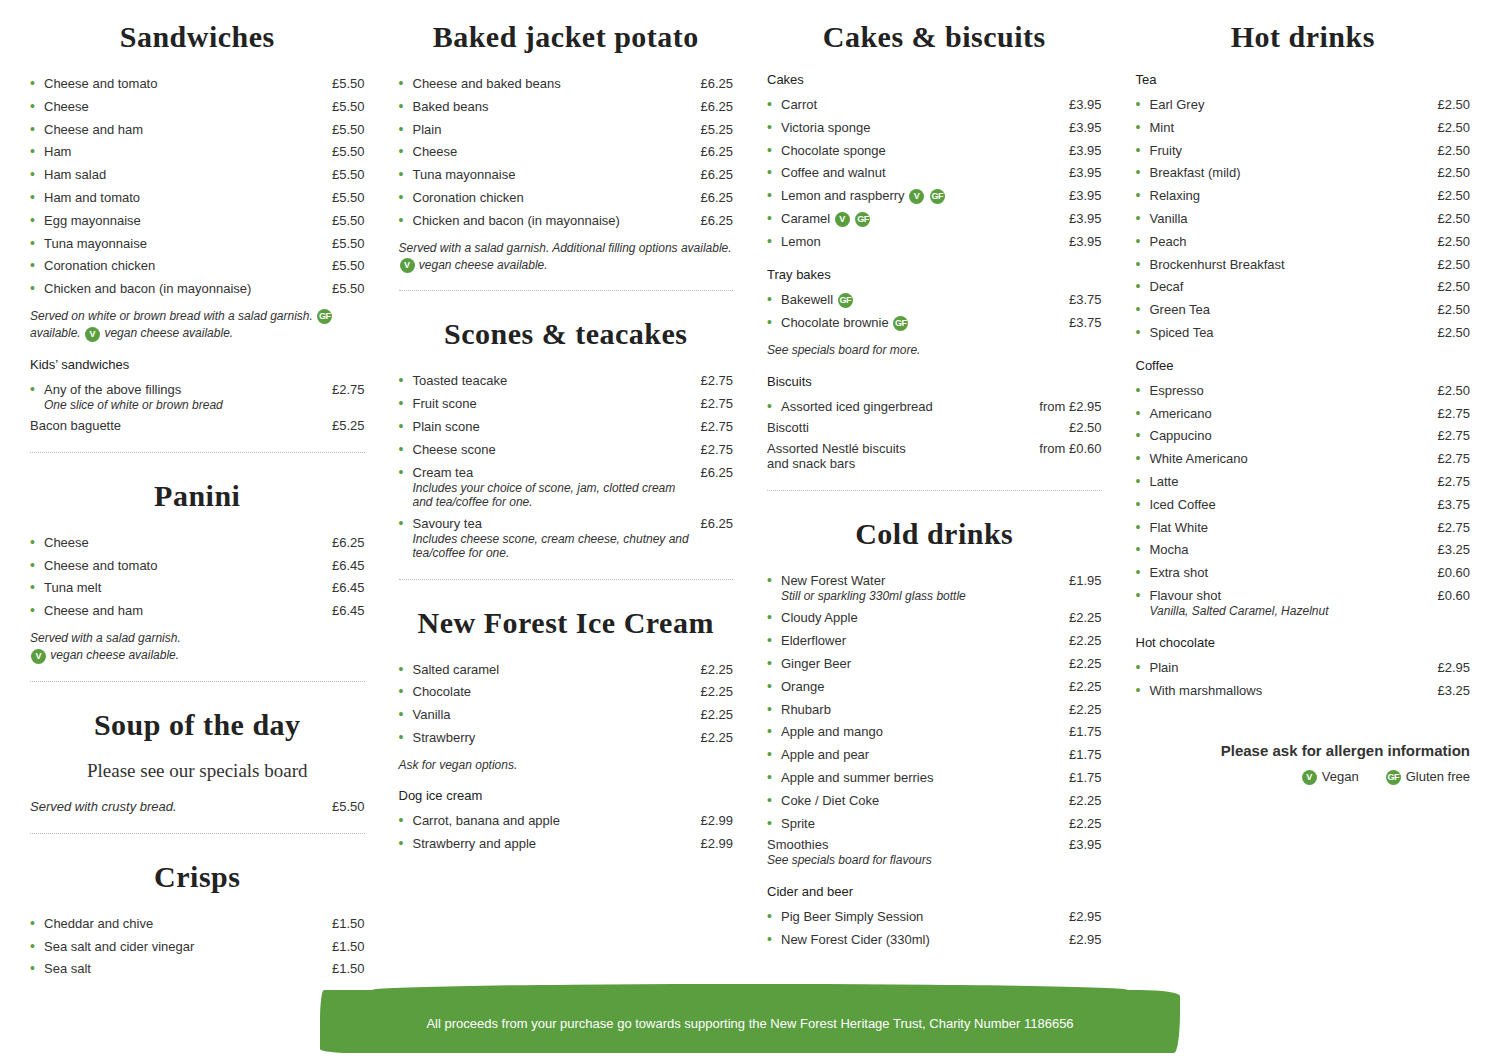Sandwiches
•Cheese and tomato£5.50
•Cheese£5.50
•Cheese and ham£5.50
•Ham£5.50
•Ham salad£5.50
•Ham and tomato£5.50
•Egg mayonnaise£5.50
•Tuna mayonnaise£5.50
•Coronation chicken£5.50
•Chicken and bacon (in mayonnaise)£5.50
Served on white or brown bread with a salad garnish. GF available. V vegan cheese available.
Kids’ sandwiches
•Any of the above fillingsOne slice of white or brown bread£2.75
Bacon baguette£5.25
Panini
•Cheese£6.25
•Cheese and tomato£6.45
•Tuna melt£6.45
•Cheese and ham£6.45
Served with a salad garnish.
V vegan cheese available.
Soup of the day
Please see our specials board
Served with crusty bread.£5.50
Crisps
•Cheddar and chive£1.50
•Sea salt and cider vinegar£1.50
•Sea salt£1.50
Baked jacket potato
•Cheese and baked beans£6.25
•Baked beans£6.25
•Plain£5.25
•Cheese£6.25
•Tuna mayonnaise£6.25
•Coronation chicken£6.25
•Chicken and bacon (in mayonnaise)£6.25
Served with a salad garnish. Additional filling options available. V vegan cheese available.
Scones & teacakes
•Toasted teacake£2.75
•Fruit scone£2.75
•Plain scone£2.75
•Cheese scone£2.75
•Cream teaIncludes your choice of scone, jam, clotted cream and tea/coffee for one.£6.25
•Savoury teaIncludes cheese scone, cream cheese, chutney and tea/coffee for one.£6.25
New Forest Ice Cream
•Salted caramel£2.25
•Chocolate£2.25
•Vanilla£2.25
•Strawberry£2.25
Ask for vegan options.
Dog ice cream
•Carrot, banana and apple£2.99
•Strawberry and apple£2.99
Cakes & biscuits
Cakes
•Carrot£3.95
•Victoria sponge£3.95
•Chocolate sponge£3.95
•Coffee and walnut£3.95
•Lemon and raspberry V GF£3.95
•Caramel V GF£3.95
•Lemon£3.95
Tray bakes
•Bakewell GF£3.75
•Chocolate brownie GF£3.75
See specials board for more.
Biscuits
•Assorted iced gingerbread from £2.95
Biscotti£2.50
Assorted Nestlé biscuits
and snack bars from £0.60
Cold drinks
•New Forest WaterStill or sparkling 330ml glass bottle£1.95
•Cloudy Apple£2.25
•Elderflower£2.25
•Ginger Beer£2.25
•Orange£2.25
•Rhubarb£2.25
•Apple and mango£1.75
•Apple and pear£1.75
•Apple and summer berries£1.75
•Coke / Diet Coke£2.25
•Sprite£2.25
SmoothiesSee specials board for flavours£3.95
Cider and beer
•Pig Beer Simply Session£2.95
•New Forest Cider (330ml)£2.95
Hot drinks
Tea
•Earl Grey£2.50
•Mint£2.50
•Fruity£2.50
•Breakfast (mild)£2.50
•Relaxing£2.50
•Vanilla£2.50
•Peach£2.50
•Brockenhurst Breakfast£2.50
•Decaf£2.50
•Green Tea£2.50
•Spiced Tea£2.50
Coffee
•Espresso£2.50
•Americano£2.75
•Cappucino£2.75
•White Americano£2.75
•Latte£2.75
•Iced Coffee£3.75
•Flat White£2.75
•Mocha£3.25
•Extra shot£0.60
•Flavour shotVanilla, Salted Caramel, Hazelnut£0.60
Hot chocolate
•Plain£2.95
•With marshmallows£3.25
Please ask for allergen information
VVegan GFGluten free
All proceeds from your purchase go towards supporting the New Forest Heritage Trust, Charity Number 1186656